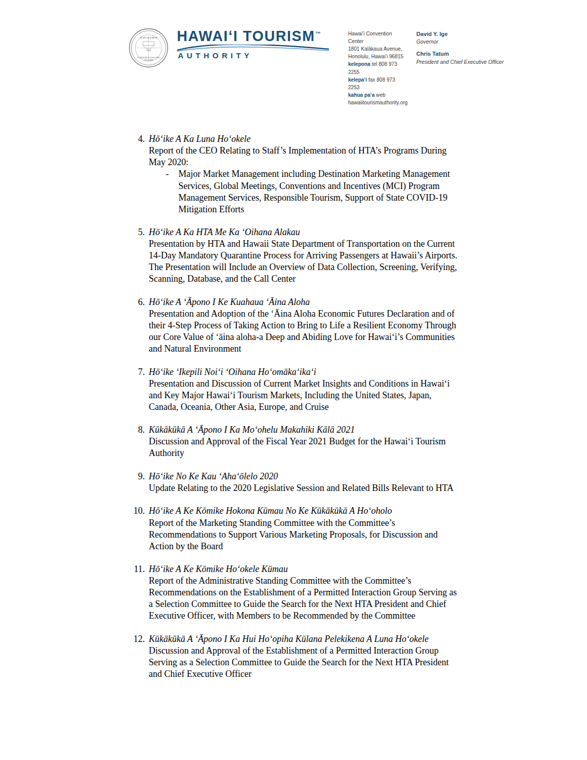STATE OF HAWAII 1959 UA MAU KE EA O KA AINA I KA PONO
HAWAIʻI TOURISM™
AUTHORITY
Hawaiʻi Convention Center
1801 Kalākaua Avenue, Honolulu, Hawaiʻi 96815
kelepona tel 808 973 2255
kelepaʻi fax 808 973 2253
kahua paʻa web hawaiitourismauthority.org
David Y. Ige
Governor
Chris Tatum
President and Chief Executive Officer
Hōʻike A Ka Luna Hoʻokele Report of the CEO Relating to Staff’s Implementation of HTA’s Programs During May 2020:
Major Market Management including Destination Marketing Management Services, Global Meetings, Conventions and Incentives (MCI) Program Management Services, Responsible Tourism, Support of State COVID-19 Mitigation Efforts
Hōʻike A Ka HTA Me Ka ʻOihana Alakau Presentation by HTA and Hawaii State Department of Transportation on the Current 14-Day Mandatory Quarantine Process for Arriving Passengers at Hawaii’s Airports. The Presentation will Include an Overview of Data Collection, Screening, Verifying, Scanning, Database, and the Call Center
Hōʻike A ʻĀpono I Ke Kuahaua ʻĀina Aloha Presentation and Adoption of the ʻĀina Aloha Economic Futures Declaration and of their 4-Step Process of Taking Action to Bring to Life a Resilient Economy Through our Core Value of ʻāina aloha-a Deep and Abiding Love for Hawaiʻi’s Communities and Natural Environment
Hōʻike ʻIkepili Noiʻi ʻOihana Hoʻomākaʻikaʻi Presentation and Discussion of Current Market Insights and Conditions in Hawaiʻi and Key Major Hawaiʻi Tourism Markets, Including the United States, Japan, Canada, Oceania, Other Asia, Europe, and Cruise
Kūkākūkā A ʻĀpono I Ka Moʻohelu Makahiki Kālā 2021 Discussion and Approval of the Fiscal Year 2021 Budget for the Hawaiʻi Tourism Authority
Hōʻike No Ke Kau ʻAhaʻōlelo 2020 Update Relating to the 2020 Legislative Session and Related Bills Relevant to HTA
Hōʻike A Ke Kōmike Hokona Kūmau No Ke Kūkākūkā A Hoʻoholo Report of the Marketing Standing Committee with the Committee’s Recommendations to Support Various Marketing Proposals, for Discussion and Action by the Board
Hōʻike A Ke Kōmike Hoʻokele Kūmau Report of the Administrative Standing Committee with the Committee’s Recommendations on the Establishment of a Permitted Interaction Group Serving as a Selection Committee to Guide the Search for the Next HTA President and Chief Executive Officer, with Members to be Recommended by the Committee
Kūkākūkā A ʻĀpono I Ka Hui Hoʻopiha Kūlana Pelekikena A Luna Hoʻokele Discussion and Approval of the Establishment of a Permitted Interaction Group Serving as a Selection Committee to Guide the Search for the Next HTA President and Chief Executive Officer